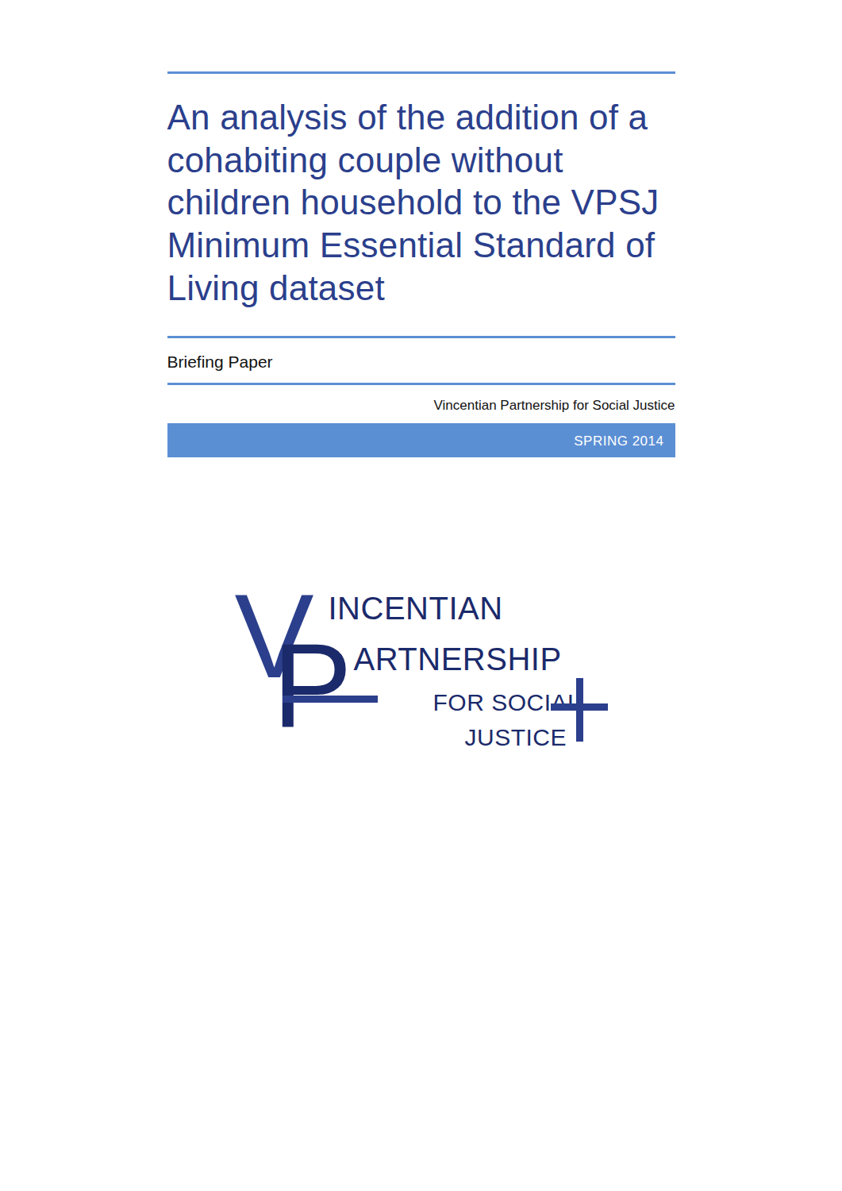An analysis of the addition of a cohabiting couple without children household to the VPSJ Minimum Essential Standard of Living dataset
Briefing Paper
Vincentian Partnership for Social Justice
SPRING 2014
V P INCENTIAN ARTNERSHIP FOR SOCIAL JUSTICE